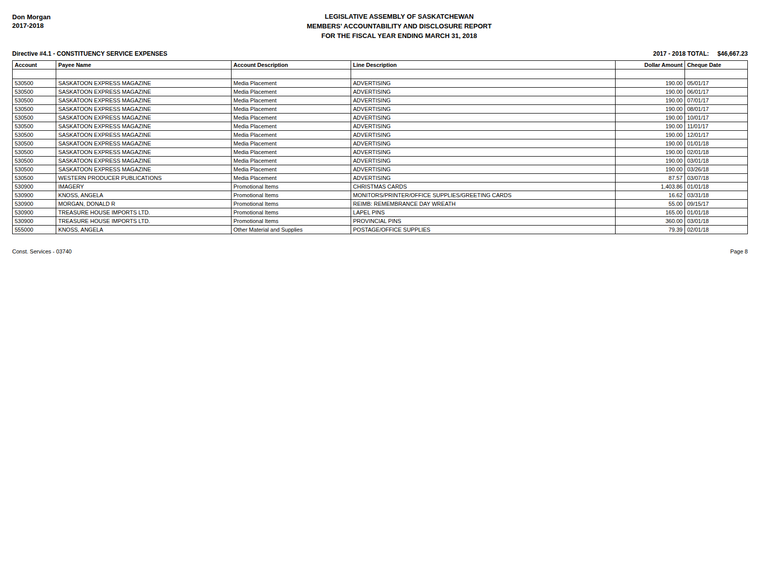Don Morgan
2017-2018
Legislative Assembly of Saskatchewan
Members' Accountability and Disclosure Report
For the fiscal year ending March 31, 2018
Directive #4.1 - CONSTITUENCY SERVICE EXPENSES
2017 - 2018 TOTAL: $46,667.23
| Account | Payee Name | Account Description | Line Description | Dollar Amount | Cheque Date |
| --- | --- | --- | --- | --- | --- |
| 530500 | SASKATOON EXPRESS MAGAZINE | Media Placement | ADVERTISING | 190.00 | 05/01/17 |
| 530500 | SASKATOON EXPRESS MAGAZINE | Media Placement | ADVERTISING | 190.00 | 06/01/17 |
| 530500 | SASKATOON EXPRESS MAGAZINE | Media Placement | ADVERTISING | 190.00 | 07/01/17 |
| 530500 | SASKATOON EXPRESS MAGAZINE | Media Placement | ADVERTISING | 190.00 | 08/01/17 |
| 530500 | SASKATOON EXPRESS MAGAZINE | Media Placement | ADVERTISING | 190.00 | 10/01/17 |
| 530500 | SASKATOON EXPRESS MAGAZINE | Media Placement | ADVERTISING | 190.00 | 11/01/17 |
| 530500 | SASKATOON EXPRESS MAGAZINE | Media Placement | ADVERTISING | 190.00 | 12/01/17 |
| 530500 | SASKATOON EXPRESS MAGAZINE | Media Placement | ADVERTISING | 190.00 | 01/01/18 |
| 530500 | SASKATOON EXPRESS MAGAZINE | Media Placement | ADVERTISING | 190.00 | 02/01/18 |
| 530500 | SASKATOON EXPRESS MAGAZINE | Media Placement | ADVERTISING | 190.00 | 03/01/18 |
| 530500 | SASKATOON EXPRESS MAGAZINE | Media Placement | ADVERTISING | 190.00 | 03/26/18 |
| 530500 | WESTERN PRODUCER PUBLICATIONS | Media Placement | ADVERTISING | 87.57 | 03/07/18 |
| 530900 | IMAGERY | Promotional Items | CHRISTMAS CARDS | 1,403.86 | 01/01/18 |
| 530900 | KNOSS, ANGELA | Promotional Items | MONITORS/PRINTER/OFFICE SUPPLIES/GREETING CARDS | 16.62 | 03/31/18 |
| 530900 | MORGAN, DONALD R | Promotional Items | REIMB: REMEMBRANCE DAY WREATH | 55.00 | 09/15/17 |
| 530900 | TREASURE HOUSE IMPORTS LTD. | Promotional Items | LAPEL PINS | 165.00 | 01/01/18 |
| 530900 | TREASURE HOUSE IMPORTS LTD. | Promotional Items | PROVINCIAL PINS | 360.00 | 03/01/18 |
| 555000 | KNOSS, ANGELA | Other Material and Supplies | POSTAGE/OFFICE SUPPLIES | 79.39 | 02/01/18 |
Const. Services - 03740
Page 8